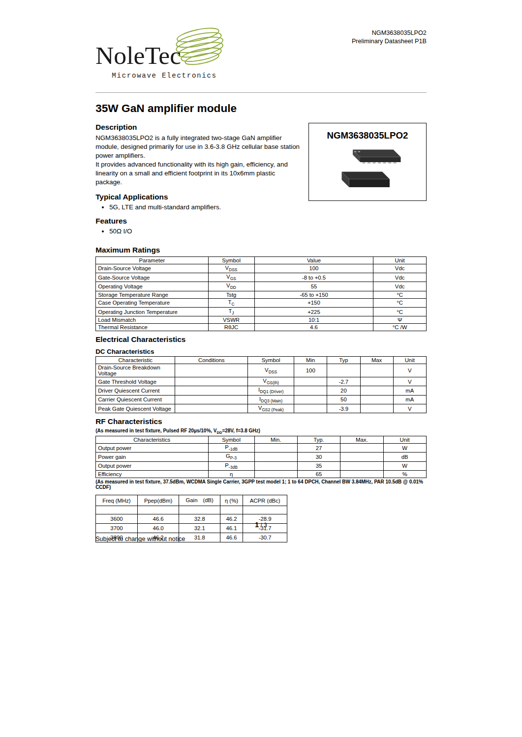NoleTec Microwave Electronics
NGM3638035LPO2
Preliminary Datasheet P1B
35W GaN amplifier module
Description
NGM3638035LPO2 is a fully integrated two-stage GaN amplifier module, designed primarily for use in 3.6-3.8 GHz cellular base station power amplifiers.
It provides advanced functionality with its high gain, efficiency, and linearity on a small and efficient footprint in its 10x6mm plastic package.
Typical Applications
5G, LTE and multi-standard amplifiers.
Features
50Ω I/O
NGM3638035LPO2
Maximum Ratings
| Parameter | Symbol | Value | Unit |
| --- | --- | --- | --- |
| Drain-Source Voltage | V DSS | 100 | Vdc |
| Gate-Source Voltage | V GS | -8 to +0.5 | Vdc |
| Operating Voltage | V DD | 55 | Vdc |
| Storage Temperature Range | Tstg | -65 to +150 | °C |
| Case Operating Temperature | T C | +150 | °C |
| Operating Junction Temperature | T J | +225 | °C |
| Load Mismatch | VSWR | 10:1 | Ψ |
| Thermal Resistance | RθJC | 4.6 | °C /W |
Electrical Characteristics
DC Characteristics
| Characteristic | Conditions | Symbol | Min | Typ | Max | Unit |
| --- | --- | --- | --- | --- | --- | --- |
| Drain-Source Breakdown Voltage | | V DSS | 100 | | | V |
| Gate Threshold Voltage | | V GS(th) | | -2.7 | | V |
| Driver Quiescent Current | | I DQ1 (Driver) | | 20 | | mA |
| Carrier Quiescent Current | | I DQ3 (Main) | | 50 | | mA |
| Peak Gate Quiescent Voltage | | V GS2 (Peak) | | -3.9 | | V |
RF Characteristics
(As measured in test fixture, Pulsed RF 20µs/10%, VDD=28V, f=3.8 GHz)
| Characteristics | Symbol | Min. | Typ. | Max. | Unit |
| --- | --- | --- | --- | --- | --- |
| Output power | P -1dB | | 27 | | W |
| Power gain | G P-3 | | 30 | | dB |
| Output power | P -3dB | | 35 | | W |
| Efficiency | η | | 65 | | % |
(As measured in test fixture, 37.5dBm, WCDMA Single Carrier, 3GPP test model 1; 1 to 64 DPCH, Channel BW 3.84MHz, PAR 10.5dB @ 0.01% CCDF)
| Freq (MHz) | Ppep(dBm) | Gain (dB) | η (%) | ACPR (dBc) |
| --- | --- | --- | --- | --- |
| 3600 | 46.6 | 32.8 | 46.2 | -28.9 |
| 3700 | 46.0 | 32.1 | 46.1 | -31.7 |
| 3800 | 46.2 | 31.8 | 46.6 | -30.7 |
1 / 3
Subject to change without notice